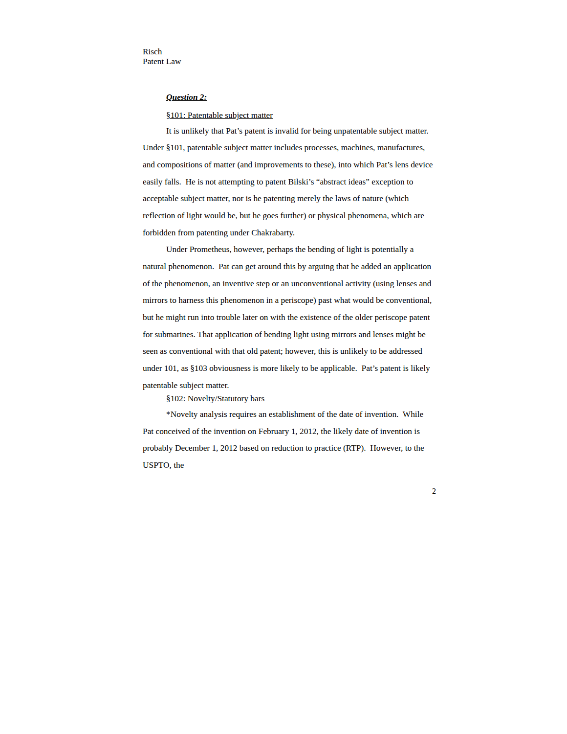Risch
Patent Law
Question 2:
§101: Patentable subject matter
It is unlikely that Pat’s patent is invalid for being unpatentable subject matter. Under §101, patentable subject matter includes processes, machines, manufactures, and compositions of matter (and improvements to these), into which Pat’s lens device easily falls. He is not attempting to patent Bilski’s “abstract ideas” exception to acceptable subject matter, nor is he patenting merely the laws of nature (which reflection of light would be, but he goes further) or physical phenomena, which are forbidden from patenting under Chakrabarty.
Under Prometheus, however, perhaps the bending of light is potentially a natural phenomenon. Pat can get around this by arguing that he added an application of the phenomenon, an inventive step or an unconventional activity (using lenses and mirrors to harness this phenomenon in a periscope) past what would be conventional, but he might run into trouble later on with the existence of the older periscope patent for submarines. That application of bending light using mirrors and lenses might be seen as conventional with that old patent; however, this is unlikely to be addressed under 101, as §103 obviousness is more likely to be applicable. Pat’s patent is likely patentable subject matter.
§102: Novelty/Statutory bars
*Novelty analysis requires an establishment of the date of invention. While Pat conceived of the invention on February 1, 2012, the likely date of invention is probably December 1, 2012 based on reduction to practice (RTP). However, to the USPTO, the
2